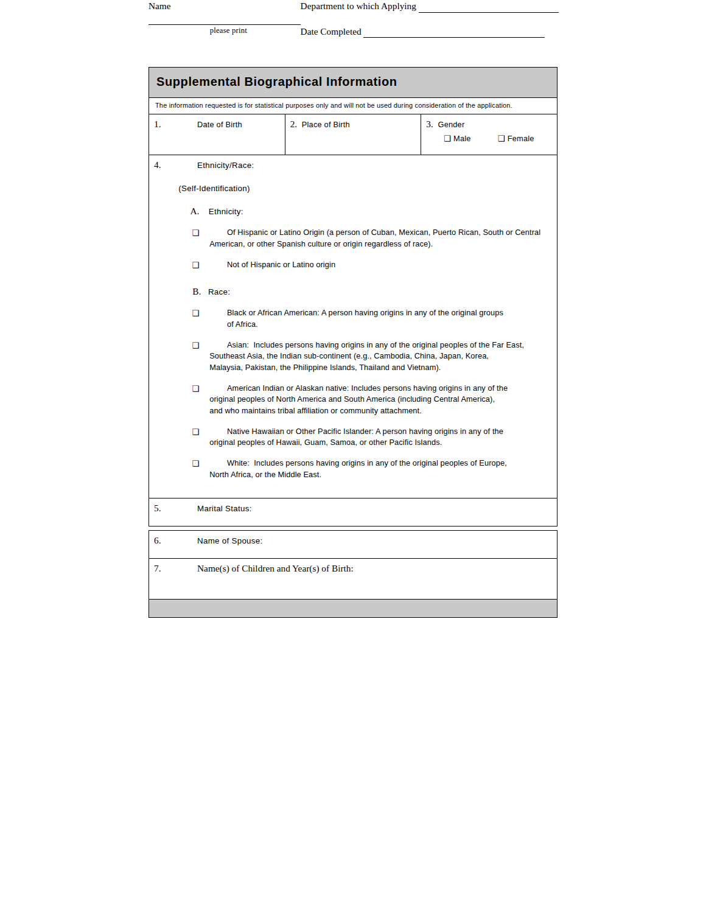| Name please print | Department to which Applying Date Completed |
| Supplemental Biographical Information |
| The information requested is for statistical purposes only and will not be used during consideration of the application. |
| 1. Date of Birth | 2. Place of Birth | 3. Gender ❑ Male ❑ Female |
| 4. Ethnicity/Race: (Self-Identification) A. Ethnicity: ❑ Of Hispanic or Latino Origin (a person of Cuban, Mexican, Puerto Rican, South or Central American, or other Spanish culture or origin regardless of race). ❑ Not of Hispanic or Latino origin B. Race: ❑ Black or African American: A person having origins in any of the original groups of Africa. ❑ Asian: Includes persons having origins in any of the original peoples of the Far East, Southeast Asia, the Indian sub-continent (e.g., Cambodia, China, Japan, Korea, Malaysia, Pakistan, the Philippine Islands, Thailand and Vietnam). ❑ American Indian or Alaskan native: Includes persons having origins in any of the original peoples of North America and South America (including Central America), and who maintains tribal affiliation or community attachment. ❑ Native Hawaiian or Other Pacific Islander: A person having origins in any of the original peoples of Hawaii, Guam, Samoa, or other Pacific Islands. ❑ White: Includes persons having origins in any of the original peoples of Europe, North Africa, or the Middle East. |
| 5. Marital Status: |
| 6. Name of Spouse: |
| 7. Name(s) of Children and Year(s) of Birth: |